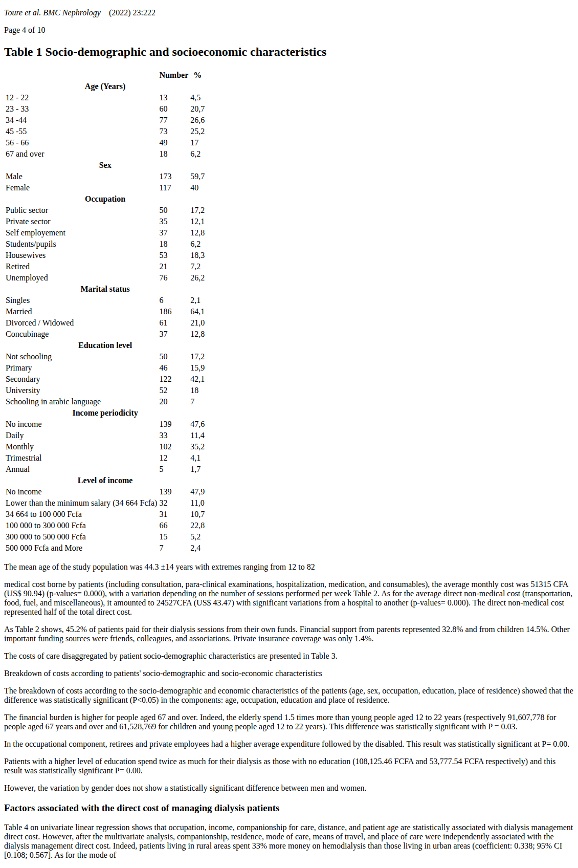Toure et al. BMC Nephrology (2022) 23:222
Page 4 of 10
Table 1 Socio-demographic and socioeconomic characteristics
| | Number | % |
| --- | --- | --- |
| Age (Years) |
| 12 - 22 | 13 | 4,5 |
| 23 - 33 | 60 | 20,7 |
| 34 -44 | 77 | 26,6 |
| 45 -55 | 73 | 25,2 |
| 56 - 66 | 49 | 17 |
| 67 and over | 18 | 6,2 |
| Sex |
| Male | 173 | 59,7 |
| Female | 117 | 40 |
| Occupation |
| Public sector | 50 | 17,2 |
| Private sector | 35 | 12,1 |
| Self employement | 37 | 12,8 |
| Students/pupils | 18 | 6,2 |
| Housewives | 53 | 18,3 |
| Retired | 21 | 7,2 |
| Unemployed | 76 | 26,2 |
| Marital status |
| Singles | 6 | 2,1 |
| Married | 186 | 64,1 |
| Divorced / Widowed | 61 | 21,0 |
| Concubinage | 37 | 12,8 |
| Education level |
| Not schooling | 50 | 17,2 |
| Primary | 46 | 15,9 |
| Secondary | 122 | 42,1 |
| University | 52 | 18 |
| Schooling in arabic language | 20 | 7 |
| Income periodicity |
| No income | 139 | 47,6 |
| Daily | 33 | 11,4 |
| Monthly | 102 | 35,2 |
| Trimestrial | 12 | 4,1 |
| Annual | 5 | 1,7 |
| Level of income |
| No income | 139 | 47,9 |
| Lower than the minimum salary (34 664 Fcfa) | 32 | 11,0 |
| 34 664 to 100 000 Fcfa | 31 | 10,7 |
| 100 000 to 300 000 Fcfa | 66 | 22,8 |
| 300 000 to 500 000 Fcfa | 15 | 5,2 |
| 500 000 Fcfa and More | 7 | 2,4 |
The mean age of the study population was 44.3 ±14 years with extremes ranging from 12 to 82
medical cost borne by patients (including consultation, para-clinical examinations, hospitalization, medication, and consumables), the average monthly cost was 51315 CFA (US$ 90.94) (p-values= 0.000), with a variation depending on the number of sessions performed per week Table 2. As for the average direct non-medical cost (transportation, food, fuel, and miscellaneous), it amounted to 24527CFA (US$ 43.47) with significant variations from a hospital to another (p-values= 0.000). The direct non-medical cost represented half of the total direct cost.
As Table 2 shows, 45.2% of patients paid for their dialysis sessions from their own funds. Financial support from parents represented 32.8% and from children 14.5%. Other important funding sources were friends, colleagues, and associations. Private insurance coverage was only 1.4%.
The costs of care disaggregated by patient socio-demographic characteristics are presented in Table 3.
Breakdown of costs according to patients' socio-demographic and socio-economic characteristics
The breakdown of costs according to the socio-demographic and economic characteristics of the patients (age, sex, occupation, education, place of residence) showed that the difference was statistically significant (P<0.05) in the components: age, occupation, education and place of residence.
The financial burden is higher for people aged 67 and over. Indeed, the elderly spend 1.5 times more than young people aged 12 to 22 years (respectively 91,607,778 for people aged 67 years and over and 61,528,769 for children and young people aged 12 to 22 years). This difference was statistically significant with P = 0.03.
In the occupational component, retirees and private employees had a higher average expenditure followed by the disabled. This result was statistically significant at P= 0.00.
Patients with a higher level of education spend twice as much for their dialysis as those with no education (108,125.46 FCFA and 53,777.54 FCFA respectively) and this result was statistically significant P= 0.00.
However, the variation by gender does not show a statistically significant difference between men and women.
Factors associated with the direct cost of managing dialysis patients
Table 4 on univariate linear regression shows that occupation, income, companionship for care, distance, and patient age are statistically associated with dialysis management direct cost. However, after the multivariate analysis, companionship, residence, mode of care, means of travel, and place of care were independently associated with the dialysis management direct cost. Indeed, patients living in rural areas spent 33% more money on hemodialysis than those living in urban areas (coefficient: 0.338; 95% CI [0.108; 0.567]. As for the mode of